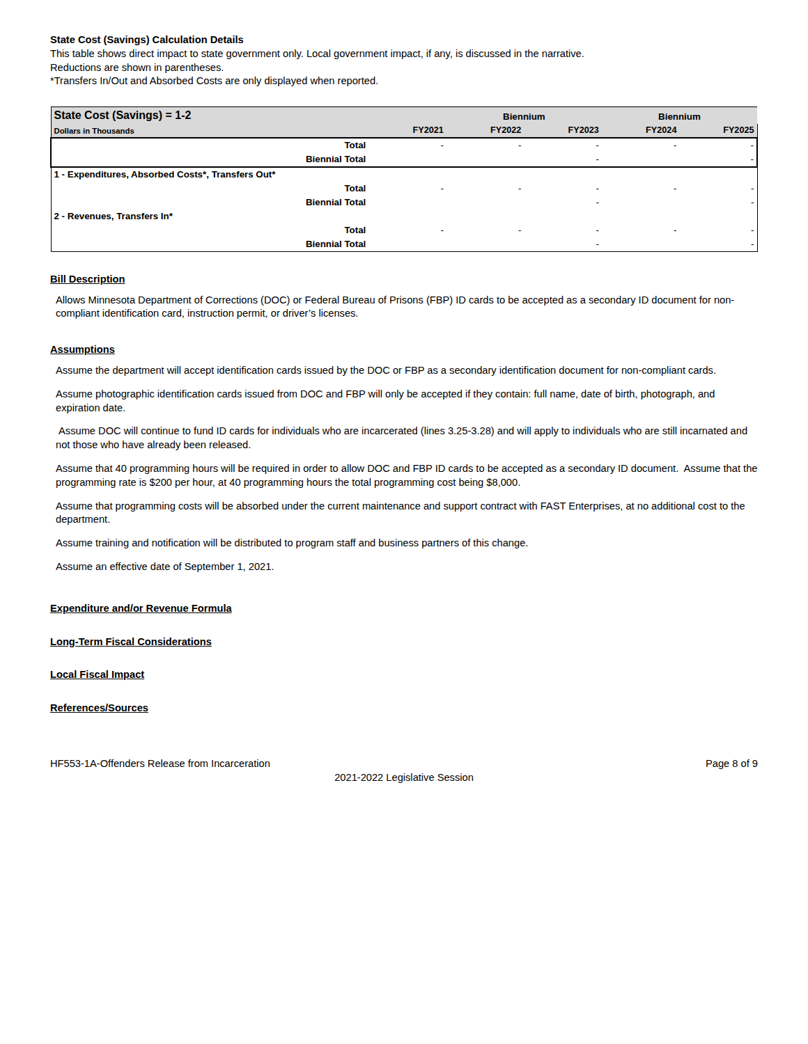State Cost (Savings) Calculation Details
This table shows direct impact to state government only. Local government impact, if any, is discussed in the narrative.
Reductions are shown in parentheses.
*Transfers In/Out and Absorbed Costs are only displayed when reported.
| State Cost (Savings) = 1-2 | | | Biennium | Biennium |
| Dollars in Thousands | | FY2021 | FY2022 | FY2023 | FY2024 | FY2025 |
| | Total | - | - | - | - | - |
| | Biennial Total | | | - | | - |
| 1 - Expenditures, Absorbed Costs*, Transfers Out* | | | | | |
| | Total | - | - | - | - | - |
| | Biennial Total | | | - | | - |
| 2 - Revenues, Transfers In* | | | | | |
| | Total | - | - | - | - | - |
| | Biennial Total | | | - | | - |
Bill Description
Allows Minnesota Department of Corrections (DOC) or Federal Bureau of Prisons (FBP) ID cards to be accepted as a secondary ID document for non-compliant identification card, instruction permit, or driver’s licenses.
Assumptions
Assume the department will accept identification cards issued by the DOC or FBP as a secondary identification document for non-compliant cards.
Assume photographic identification cards issued from DOC and FBP will only be accepted if they contain: full name, date of birth, photograph, and expiration date.
Assume DOC will continue to fund ID cards for individuals who are incarcerated (lines 3.25-3.28) and will apply to individuals who are still incarnated and not those who have already been released.
Assume that 40 programming hours will be required in order to allow DOC and FBP ID cards to be accepted as a secondary ID document. Assume that the programming rate is $200 per hour, at 40 programming hours the total programming cost being $8,000.
Assume that programming costs will be absorbed under the current maintenance and support contract with FAST Enterprises, at no additional cost to the department.
Assume training and notification will be distributed to program staff and business partners of this change.
Assume an effective date of September 1, 2021.
Expenditure and/or Revenue Formula
Long-Term Fiscal Considerations
Local Fiscal Impact
References/Sources
HF553-1A-Offenders Release from Incarceration Page 8 of 9
2021-2022 Legislative Session